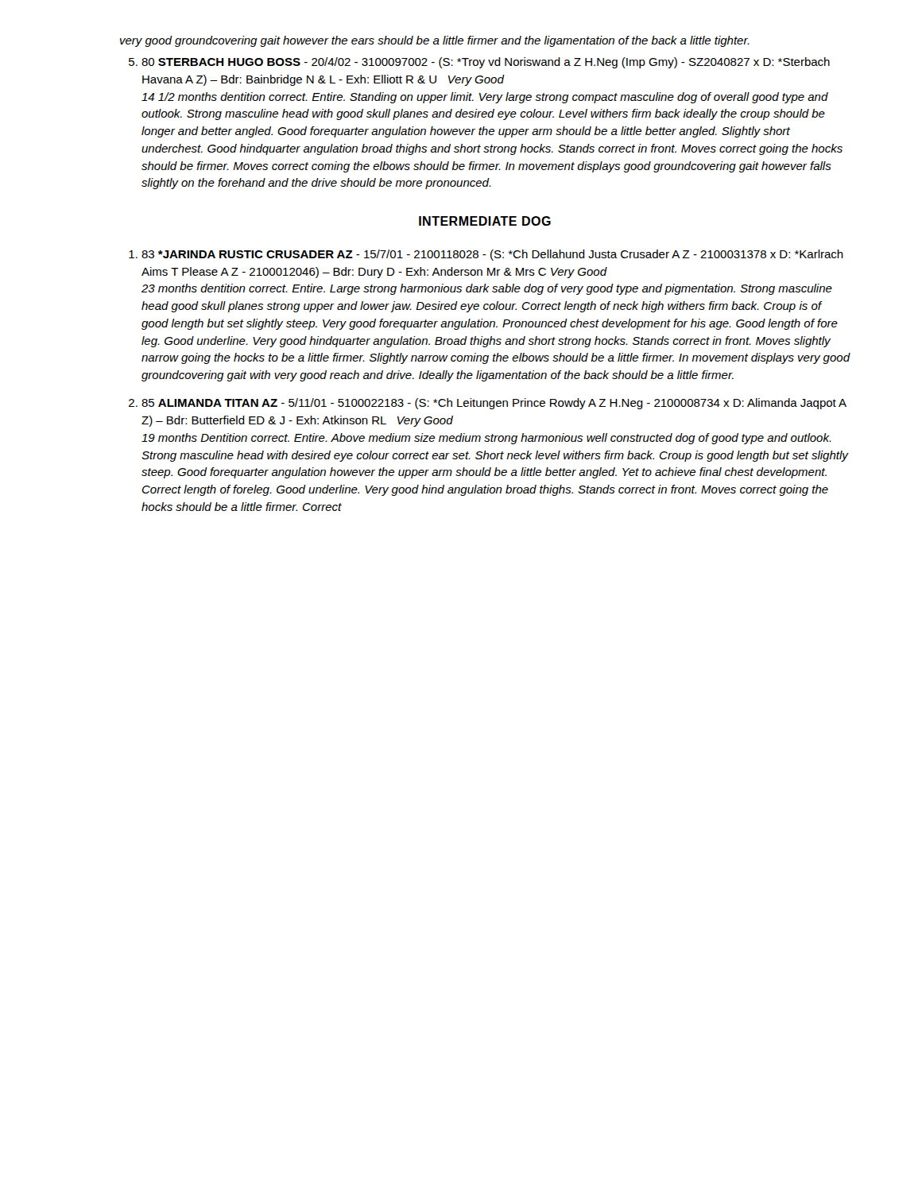very good groundcovering gait however the ears should be a little firmer and the ligamentation of the back a little tighter.
80 STERBACH HUGO BOSS - 20/4/02 - 3100097002 - (S: *Troy vd Noriswand a Z H.Neg (Imp Gmy) - SZ2040827 x D: *Sterbach Havana A Z) – Bdr: Bainbridge N & L - Exh: Elliott R & U Very Good 14 1/2 months dentition correct. Entire. Standing on upper limit. Very large strong compact masculine dog of overall good type and outlook. Strong masculine head with good skull planes and desired eye colour. Level withers firm back ideally the croup should be longer and better angled. Good forequarter angulation however the upper arm should be a little better angled. Slightly short underchest. Good hindquarter angulation broad thighs and short strong hocks. Stands correct in front. Moves correct going the hocks should be firmer. Moves correct coming the elbows should be firmer. In movement displays good groundcovering gait however falls slightly on the forehand and the drive should be more pronounced.
INTERMEDIATE DOG
83 *JARINDA RUSTIC CRUSADER AZ - 15/7/01 - 2100118028 - (S: *Ch Dellahund Justa Crusader A Z - 2100031378 x D: *Karlrach Aims T Please A Z - 2100012046) – Bdr: Dury D - Exh: Anderson Mr & Mrs C Very Good 23 months dentition correct. Entire. Large strong harmonious dark sable dog of very good type and pigmentation. Strong masculine head good skull planes strong upper and lower jaw. Desired eye colour. Correct length of neck high withers firm back. Croup is of good length but set slightly steep. Very good forequarter angulation. Pronounced chest development for his age. Good length of fore leg. Good underline. Very good hindquarter angulation. Broad thighs and short strong hocks. Stands correct in front. Moves slightly narrow going the hocks to be a little firmer. Slightly narrow coming the elbows should be a little firmer. In movement displays very good groundcovering gait with very good reach and drive. Ideally the ligamentation of the back should be a little firmer.
85 ALIMANDA TITAN AZ - 5/11/01 - 5100022183 - (S: *Ch Leitungen Prince Rowdy A Z H.Neg - 2100008734 x D: Alimanda Jaqpot A Z) – Bdr: Butterfield ED & J - Exh: Atkinson RL Very Good 19 months Dentition correct. Entire. Above medium size medium strong harmonious well constructed dog of good type and outlook. Strong masculine head with desired eye colour correct ear set. Short neck level withers firm back. Croup is good length but set slightly steep. Good forequarter angulation however the upper arm should be a little better angled. Yet to achieve final chest development. Correct length of foreleg. Good underline. Very good hind angulation broad thighs. Stands correct in front. Moves correct going the hocks should be a little firmer. Correct